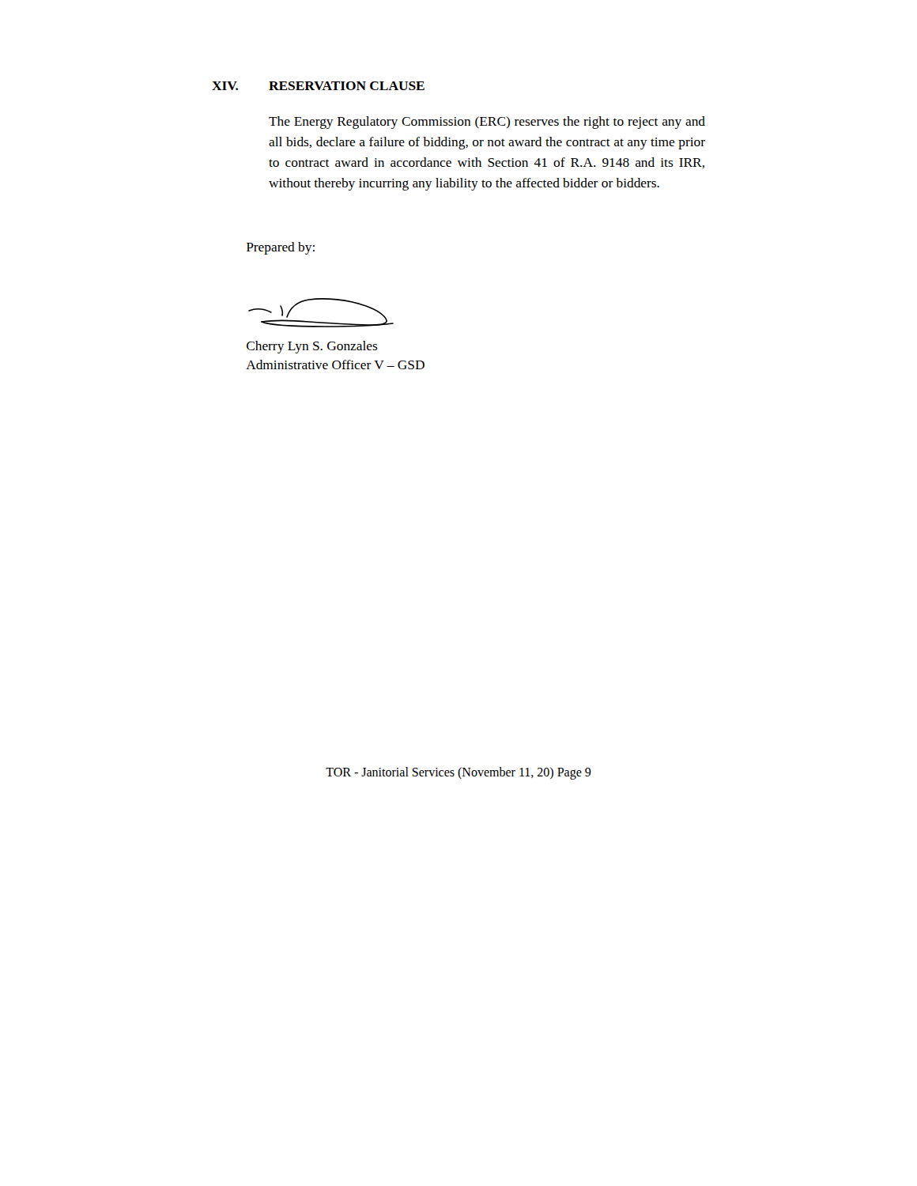XIV. RESERVATION CLAUSE
The Energy Regulatory Commission (ERC) reserves the right to reject any and all bids, declare a failure of bidding, or not award the contract at any time prior to contract award in accordance with Section 41 of R.A. 9148 and its IRR, without thereby incurring any liability to the affected bidder or bidders.
Prepared by:
Cherry Lyn S. Gonzales
Administrative Officer V – GSD
TOR - Janitorial Services (November 11, 20) Page 9